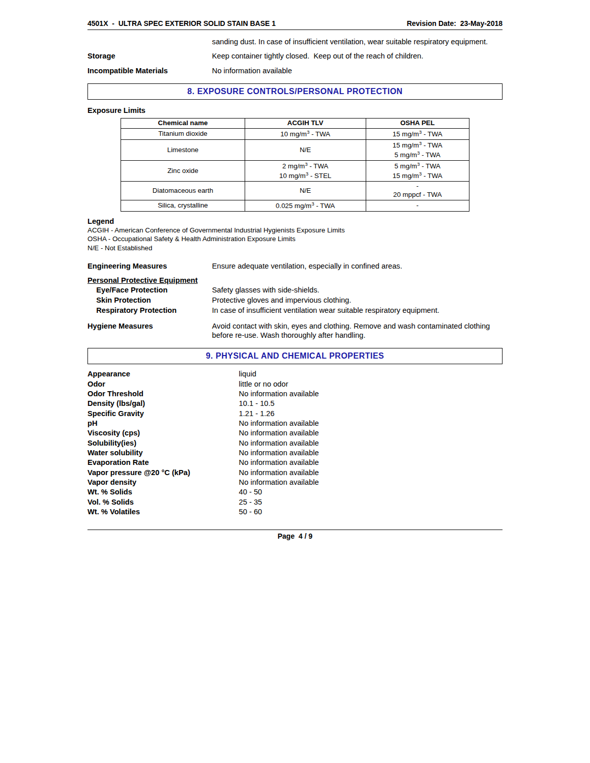4501X - ULTRA SPEC EXTERIOR SOLID STAIN BASE 1
Revision Date: 23-May-2018
sanding dust. In case of insufficient ventilation, wear suitable respiratory equipment.
Storage
Keep container tightly closed. Keep out of the reach of children.
Incompatible Materials
No information available
8. EXPOSURE CONTROLS/PERSONAL PROTECTION
Exposure Limits
| Chemical name | ACGIH TLV | OSHA PEL |
| --- | --- | --- |
| Titanium dioxide | 10 mg/m 3 - TWA | 15 mg/m 3 - TWA |
| Limestone | N/E | 15 mg/m 3 - TWA 5 mg/m 3 - TWA |
| Zinc oxide | 2 mg/m 3 - TWA 10 mg/m 3 - STEL | 5 mg/m 3 - TWA 15 mg/m 3 - TWA |
| Diatomaceous earth | N/E | - 20 mppcf - TWA |
| Silica, crystalline | 0.025 mg/m 3 - TWA | - |
Legend
ACGIH - American Conference of Governmental Industrial Hygienists Exposure Limits
OSHA - Occupational Safety & Health Administration Exposure Limits
N/E - Not Established
Engineering Measures
Ensure adequate ventilation, especially in confined areas.
Personal Protective Equipment
Eye/Face Protection
Safety glasses with side-shields.
Skin Protection
Protective gloves and impervious clothing.
Respiratory Protection
In case of insufficient ventilation wear suitable respiratory equipment.
Hygiene Measures
Avoid contact with skin, eyes and clothing. Remove and wash contaminated clothing before re-use. Wash thoroughly after handling.
9. PHYSICAL AND CHEMICAL PROPERTIES
Appearance
liquid
Odor
little or no odor
Odor Threshold
No information available
Density (lbs/gal)
10.1 - 10.5
Specific Gravity
1.21 - 1.26
pH
No information available
Viscosity (cps)
No information available
Solubility(ies)
No information available
Water solubility
No information available
Evaporation Rate
No information available
Vapor pressure @20 °C (kPa)
No information available
Vapor density
No information available
Wt. % Solids
40 - 50
Vol. % Solids
25 - 35
Wt. % Volatiles
50 - 60
Page 4 / 9